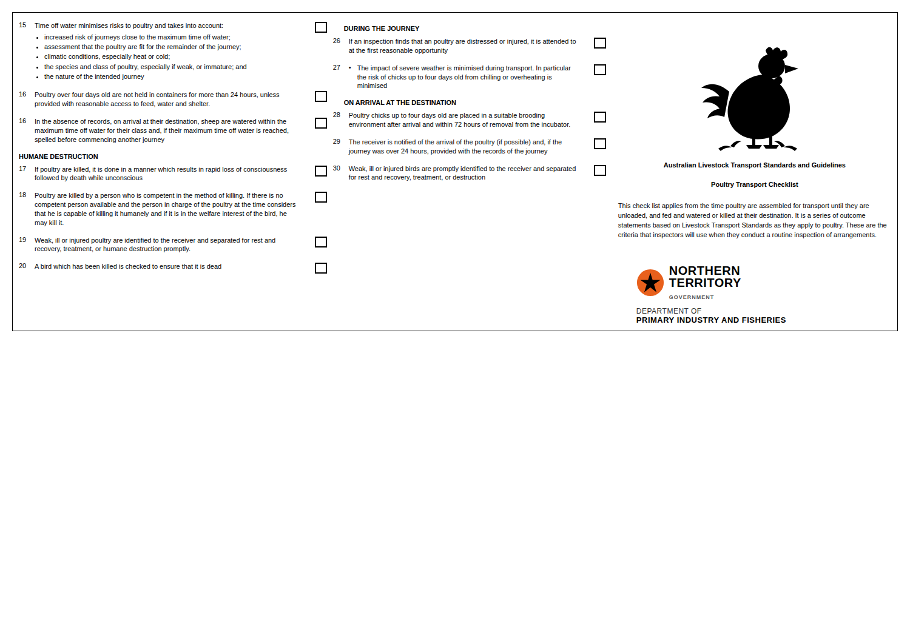15
Time off water minimises risks to poultry and takes into account:
increased risk of journeys close to the maximum time off water;
assessment that the poultry are fit for the remainder of the journey;
climatic conditions, especially heat or cold;
the species and class of poultry, especially if weak, or immature; and
the nature of the intended journey
16
Poultry over four days old are not held in containers for more than 24 hours, unless provided with reasonable access to feed, water and shelter.
16
In the absence of records, on arrival at their destination, sheep are watered within the maximum time off water for their class and, if their maximum time off water is reached, spelled before commencing another journey
HUMANE DESTRUCTION
17
If poultry are killed, it is done in a manner which results in rapid loss of consciousness followed by death while unconscious
18
Poultry are killed by a person who is competent in the method of killing. If there is no competent person available and the person in charge of the poultry at the time considers that he is capable of killing it humanely and if it is in the welfare interest of the bird, he may kill it.
19
Weak, ill or injured poultry are identified to the receiver and separated for rest and recovery, treatment, or humane destruction promptly.
20
A bird which has been killed is checked to ensure that it is dead
DURING THE JOURNEY
26
If an inspection finds that an poultry are distressed or injured, it is attended to at the first reasonable opportunity
27
•
The impact of severe weather is minimised during transport. In particular the risk of chicks up to four days old from chilling or overheating is minimised
ON ARRIVAL AT THE DESTINATION
28
Poultry chicks up to four days old are placed in a suitable brooding environment after arrival and within 72 hours of removal from the incubator.
29
The receiver is notified of the arrival of the poultry (if possible) and, if the journey was over 24 hours, provided with the records of the journey
30
Weak, ill or injured birds are promptly identified to the receiver and separated for rest and recovery, treatment, or destruction
Australian Livestock Transport Standards and Guidelines
Poultry Transport Checklist
This check list applies from the time poultry are assembled for transport until they are unloaded, and fed and watered or killed at their destination. It is a series of outcome statements based on Livestock Transport Standards as they apply to poultry. These are the criteria that inspectors will use when they conduct a routine inspection of arrangements.
NORTHERN
TERRITORY
GOVERNMENT
DEPARTMENT OF
PRIMARY INDUSTRY AND FISHERIES